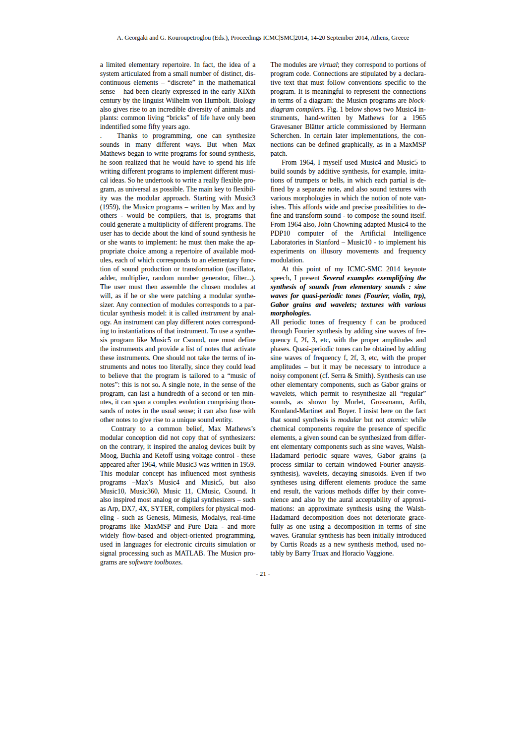A. Georgaki and G. Kouroupetroglou (Eds.), Proceedings ICMC|SMC|2014, 14-20 September 2014, Athens, Greece
a limited elementary repertoire. In fact, the idea of a system articulated from a small number of distinct, discontinuous elements – “discrete” in the mathematical sense – had been clearly expressed in the early XIXth century by the linguist Wilhelm von Humbolt. Biology also gives rise to an incredible diversity of animals and plants: common living “bricks” of life have only been indentified some fifty years ago.
. Thanks to programming, one can synthesize sounds in many different ways. But when Max Mathews began to write programs for sound synthesis, he soon realized that he would have to spend his life writing different programs to implement different musical ideas. So he undertook to write a really flexible program, as universal as possible. The main key to flexibility was the modular approach. Starting with Music3 (1959), the Musicn programs – written by Max and by others - would be compilers, that is, programs that could generate a multiplicity of different programs. The user has to decide about the kind of sound synthesis he or she wants to implement: he must then make the appropriate choice among a repertoire of available modules, each of which corresponds to an elementary function of sound production or transformation (oscillator, adder, multiplier, random number generator, filter...). The user must then assemble the chosen modules at will, as if he or she were patching a modular synthesizer. Any connection of modules corresponds to a particular synthesis model: it is called instrument by analogy. An instrument can play different notes corresponding to instantiations of that instrument. To use a synthesis program like Music5 or Csound, one must define the instruments and provide a list of notes that activate these instruments. One should not take the terms of instruments and notes too literally, since they could lead to believe that the program is tailored to a “music of notes”: this is not so. A single note, in the sense of the program, can last a hundredth of a second or ten minutes, it can span a complex evolution comprising thousands of notes in the usual sense; it can also fuse with other notes to give rise to a unique sound entity.
Contrary to a common belief, Max Mathews’s modular conception did not copy that of synthesizers: on the contrary, it inspired the analog devices built by Moog, Buchla and Ketoff using voltage control - these appeared after 1964, while Music3 was written in 1959. This modular concept has influenced most synthesis programs –Max’s Music4 and Music5, but also Music10, Music360, Music 11, CMusic, Csound. It also inspired most analog or digital synthesizers – such as Arp, DX7, 4X, SYTER, compilers for physical modeling - such as Genesis, Mimesis, Modalys, real-time programs like MaxMSP and Pure Data - and more widely flow-based and object-oriented programming, used in languages for electronic circuits simulation or signal processing such as MATLAB. The Musicn programs are software toolboxes.
The modules are virtual; they correspond to portions of program code. Connections are stipulated by a declarative text that must follow conventions specific to the program. It is meaningful to represent the connections in terms of a diagram: the Musicn programs are block-diagram compilers. Fig. 1 below shows two Music4 instruments, hand-written by Mathews for a 1965 Gravesaner Blätter article commissioned by Hermann Scherchen. In certain later implementations, the connections can be defined graphically, as in a MaxMSP patch.
From 1964, I myself used Music4 and Music5 to build sounds by additive synthesis, for example, imitations of trumpets or bells, in which each partial is defined by a separate note, and also sound textures with various morphologies in which the notion of note vanishes. This affords wide and precise possibilities to define and transform sound - to compose the sound itself. From 1964 also, John Chowning adapted Music4 to the PDP10 computer of the Artificial Intelligence Laboratories in Stanford – Music10 - to implement his experiments on illusory movements and frequency modulation.
At this point of my ICMC-SMC 2014 keynote speech, I present Several examples exemplifying the synthesis of sounds from elementary sounds : sine waves for quasi-periodic tones (Fourier, violin, trp), Gabor grains and wavelets; textures with various morphologies.
All periodic tones of frequency f can be produced through Fourier synthesis by adding sine waves of frequency f, 2f, 3, etc, with the proper amplitudes and phases. Quasi-periodic tones can be obtained by adding sine waves of frequency f, 2f, 3, etc, with the proper amplitudes – but it may be necessary to introduce a noisy component (cf. Serra & Smith). Synthesis can use other elementary components, such as Gabor grains or wavelets, which permit to resynthesize all “regular” sounds, as shown by Morlet, Grossmann, Arfib, Kronland-Martinet and Boyer. I insist here on the fact that sound synthesis is modular but not atomic: while chemical components require the presence of specific elements, a given sound can be synthesized from different elementary components such as sine waves, Walsh-Hadamard periodic square waves, Gabor grains (a process similar to certain windowed Fourier anaysis-synthesis), wavelets, decaying sinusoids. Even if two syntheses using different elements produce the same end result, the various methods differ by their convenience and also by the aural acceptability of approximations: an approximate synthesis using the Walsh-Hadamard decomposition does not deteriorate gracefully as one using a decomposition in terms of sine waves. Granular synthesis has been initially introduced by Curtis Roads as a new synthesis method, used notably by Barry Truax and Horacio Vaggione.
- 21 -